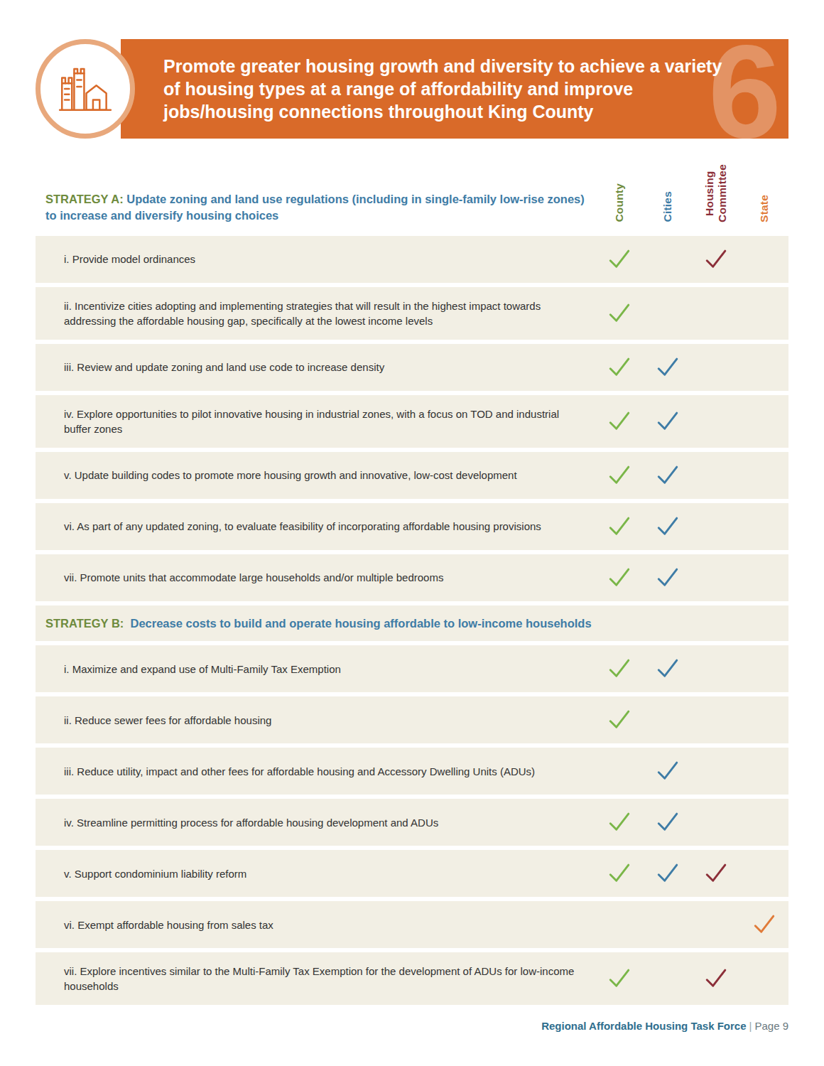Promote greater housing growth and diversity to achieve a variety of housing types at a range of affordability and improve jobs/housing connections throughout King County
6
| STRATEGY A: Update zoning and land use regulations (including in single-family low-rise zones) to increase and diversify housing choices | County | Cities | Housing Committee | State |
| --- | --- | --- | --- | --- |
| i. Provide model ordinances | | | | |
| ii. Incentivize cities adopting and implementing strategies that will result in the highest impact towards addressing the affordable housing gap, specifically at the lowest income levels | | | | |
| iii. Review and update zoning and land use code to increase density | | | | |
| iv. Explore opportunities to pilot innovative housing in industrial zones, with a focus on TOD and industrial buffer zones | | | | |
| v. Update building codes to promote more housing growth and innovative, low-cost development | | | | |
| vi. As part of any updated zoning, to evaluate feasibility of incorporating affordable housing provisions | | | | |
| vii. Promote units that accommodate large households and/or multiple bedrooms | | | | |
| STRATEGY B: Decrease costs to build and operate housing affordable to low-income households |
| i. Maximize and expand use of Multi-Family Tax Exemption | | | | |
| ii. Reduce sewer fees for affordable housing | | | | |
| iii. Reduce utility, impact and other fees for affordable housing and Accessory Dwelling Units (ADUs) | | | | |
| iv. Streamline permitting process for affordable housing development and ADUs | | | | |
| v. Support condominium liability reform | | | | |
| vi. Exempt affordable housing from sales tax | | | | |
| vii. Explore incentives similar to the Multi-Family Tax Exemption for the development of ADUs for low-income households | | | | |
Regional Affordable Housing Task Force|Page 9